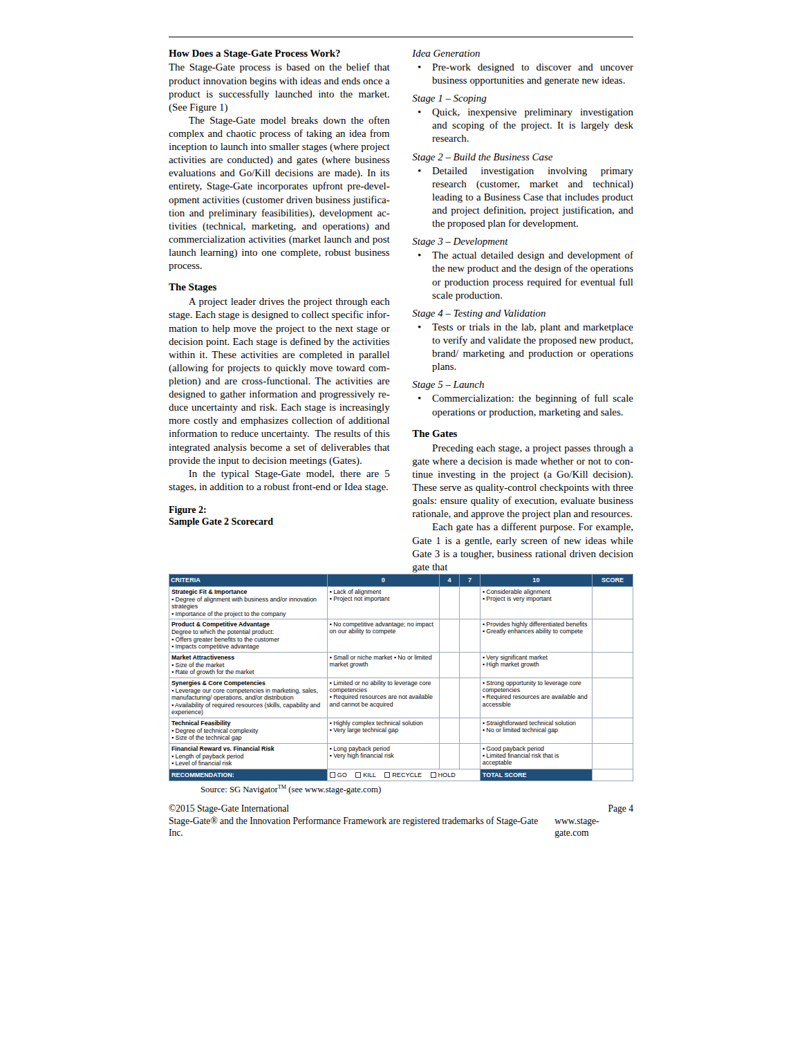How Does a Stage-Gate Process Work?
The Stage-Gate process is based on the belief that product innovation begins with ideas and ends once a product is successfully launched into the market. (See Figure 1)
The Stage-Gate model breaks down the often complex and chaotic process of taking an idea from inception to launch into smaller stages (where project activities are conducted) and gates (where business evaluations and Go/Kill decisions are made). In its entirety, Stage-Gate incorporates upfront pre-development activities (customer driven business justification and preliminary feasibilities), development activities (technical, marketing, and operations) and commercialization activities (market launch and post launch learning) into one complete, robust business process.
The Stages
A project leader drives the project through each stage. Each stage is designed to collect specific information to help move the project to the next stage or decision point. Each stage is defined by the activities within it. These activities are completed in parallel (allowing for projects to quickly move toward completion) and are cross-functional. The activities are designed to gather information and progressively reduce uncertainty and risk. Each stage is increasingly more costly and emphasizes collection of additional information to reduce uncertainty. The results of this integrated analysis become a set of deliverables that provide the input to decision meetings (Gates).
In the typical Stage-Gate model, there are 5 stages, in addition to a robust front-end or Idea stage.
Figure 2:
Sample Gate 2 Scorecard
Idea Generation
Pre-work designed to discover and uncover business opportunities and generate new ideas.
Stage 1 – Scoping
Quick, inexpensive preliminary investigation and scoping of the project. It is largely desk research.
Stage 2 – Build the Business Case
Detailed investigation involving primary research (customer, market and technical) leading to a Business Case that includes product and project definition, project justification, and the proposed plan for development.
Stage 3 – Development
The actual detailed design and development of the new product and the design of the operations or production process required for eventual full scale production.
Stage 4 – Testing and Validation
Tests or trials in the lab, plant and marketplace to verify and validate the proposed new product, brand/ marketing and production or operations plans.
Stage 5 – Launch
Commercialization: the beginning of full scale operations or production, marketing and sales.
The Gates
Preceding each stage, a project passes through a gate where a decision is made whether or not to continue investing in the project (a Go/Kill decision). These serve as quality-control checkpoints with three goals: ensure quality of execution, evaluate business rationale, and approve the project plan and resources.
Each gate has a different purpose. For example, Gate 1 is a gentle, early screen of new ideas while Gate 3 is a tougher, business rational driven decision gate that
| CRITERIA | 0 | 4 | 7 | 10 | SCORE |
| --- | --- | --- | --- | --- | --- |
| Strategic Fit & Importance ▪ Degree of alignment with business and/or innovation strategies ▪ Importance of the project to the company | ▪ Lack of alignment ▪ Project not important | | | ▪ Considerable alignment ▪ Project is very important | |
| Product & Competitive Advantage Degree to which the potential product: ▪ Offers greater benefits to the customer ▪ Impacts competitive advantage | ▪ No competitive advantage; no impact on our ability to compete | | | ▪ Provides highly differentiated benefits ▪ Greatly enhances ability to compete | |
| Market Attractiveness ▪ Size of the market ▪ Rate of growth for the market | ▪ Small or niche market ▪ No or limited market growth | | | ▪ Very significant market ▪ High market growth | |
| Synergies & Core Competencies ▪ Leverage our core competencies in marketing, sales, manufacturing/ operations, and/or distribution ▪ Availability of required resources (skills, capability and experience) | ▪ Limited or no ability to leverage core competencies ▪ Required resources are not available and cannot be acquired | | | ▪ Strong opportunity to leverage core competencies ▪ Required resources are available and accessible | |
| Technical Feasibility ▪ Degree of technical complexity ▪ Size of the technical gap | ▪ Highly complex technical solution ▪ Very large technical gap | | | ▪ Straightforward technical solution ▪ No or limited technical gap | |
| Financial Reward vs. Financial Risk ▪ Length of payback period ▪ Level of financial risk | ▪ Long payback period ▪ Very high financial risk | | | ▪ Good payback period ▪ Limited financial risk that is acceptable | |
| RECOMMENDATION: | GO KILL RECYCLE HOLD | TOTAL SCORE | |
Source: SG NavigatorTM (see www.stage-gate.com)
©2015 Stage-Gate International Page 4
Stage-Gate® and the Innovation Performance Framework are registered trademarks of Stage-Gate Inc. www.stage-gate.com